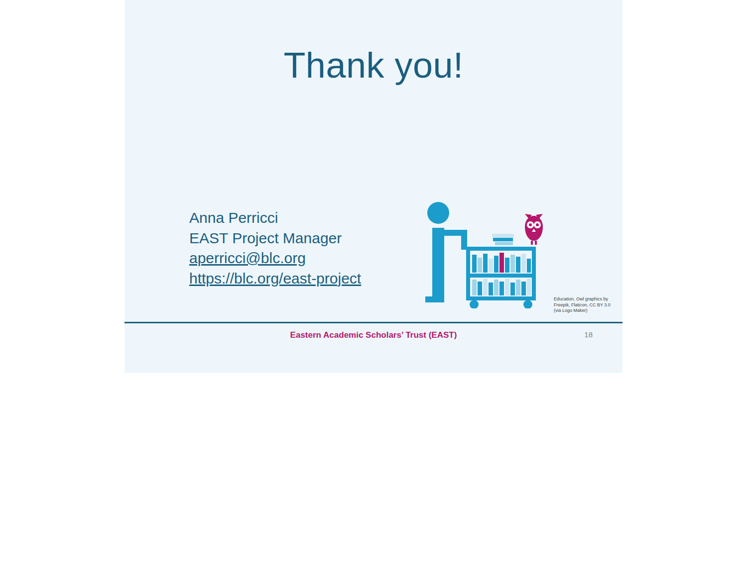Thank you!
Anna Perricci
EAST Project Manager
aperricci@blc.org
https://blc.org/east-project
Education, Owl graphics by Freepik, Flaticon, CC BY 3.0 (via Logo Maker)
Eastern Academic Scholars’ Trust (EAST)
18